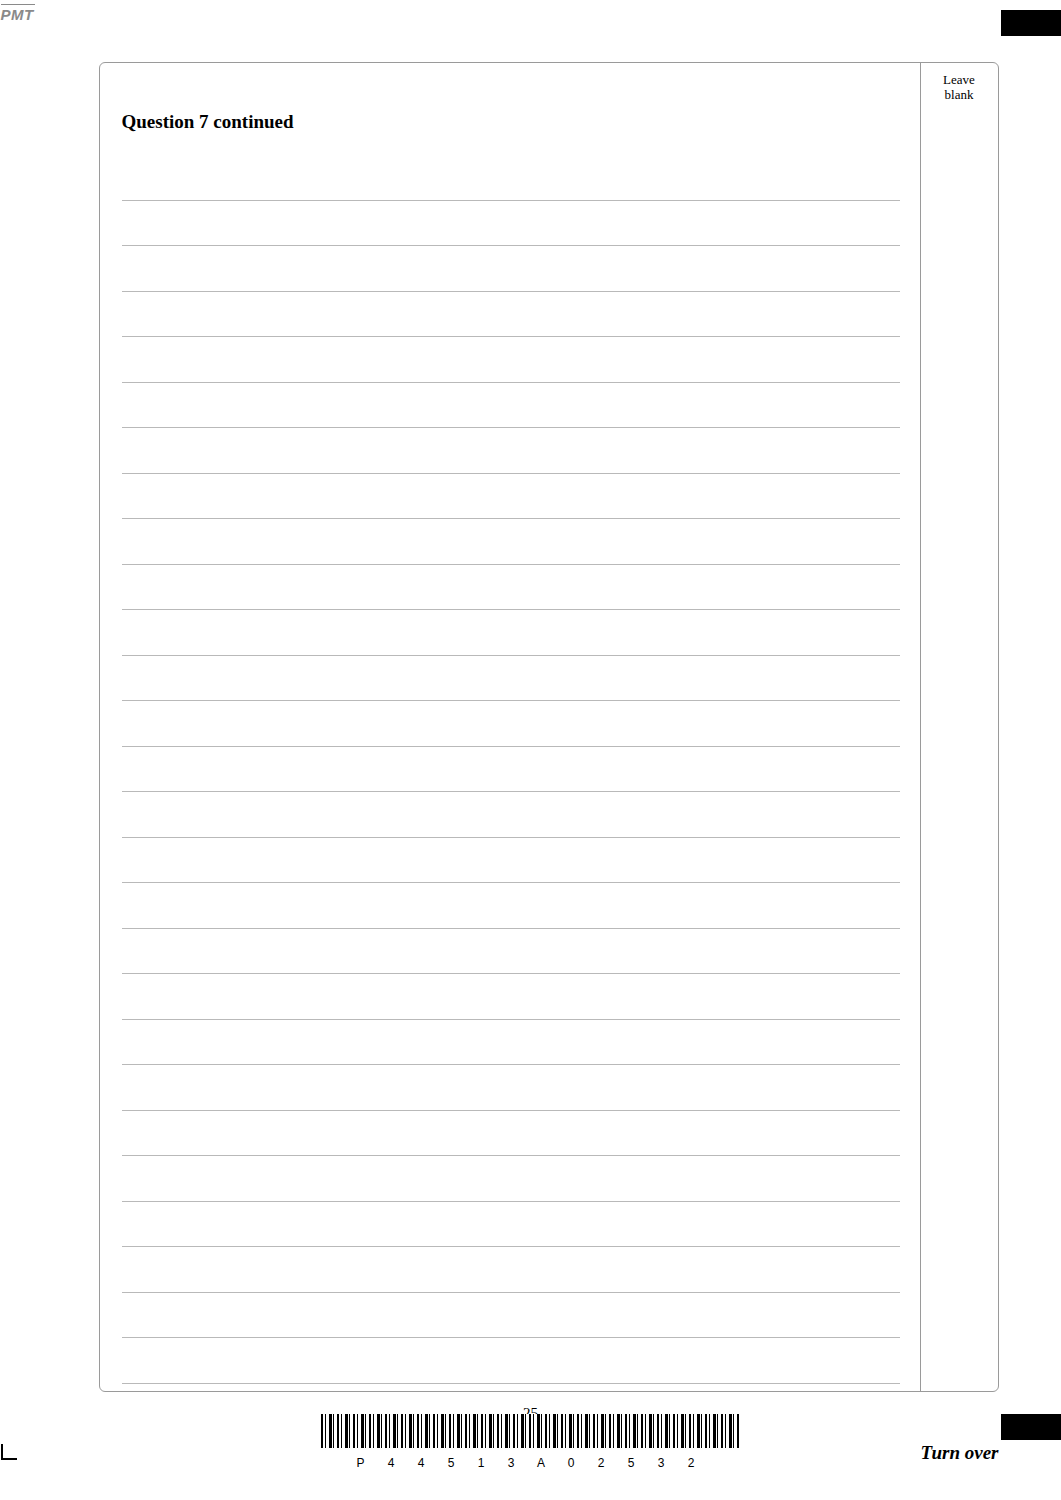PMT
Leave
blank
Question 7 continued
25
Turn over
P 4 4 5 1 3 A 0 2 5 3 2